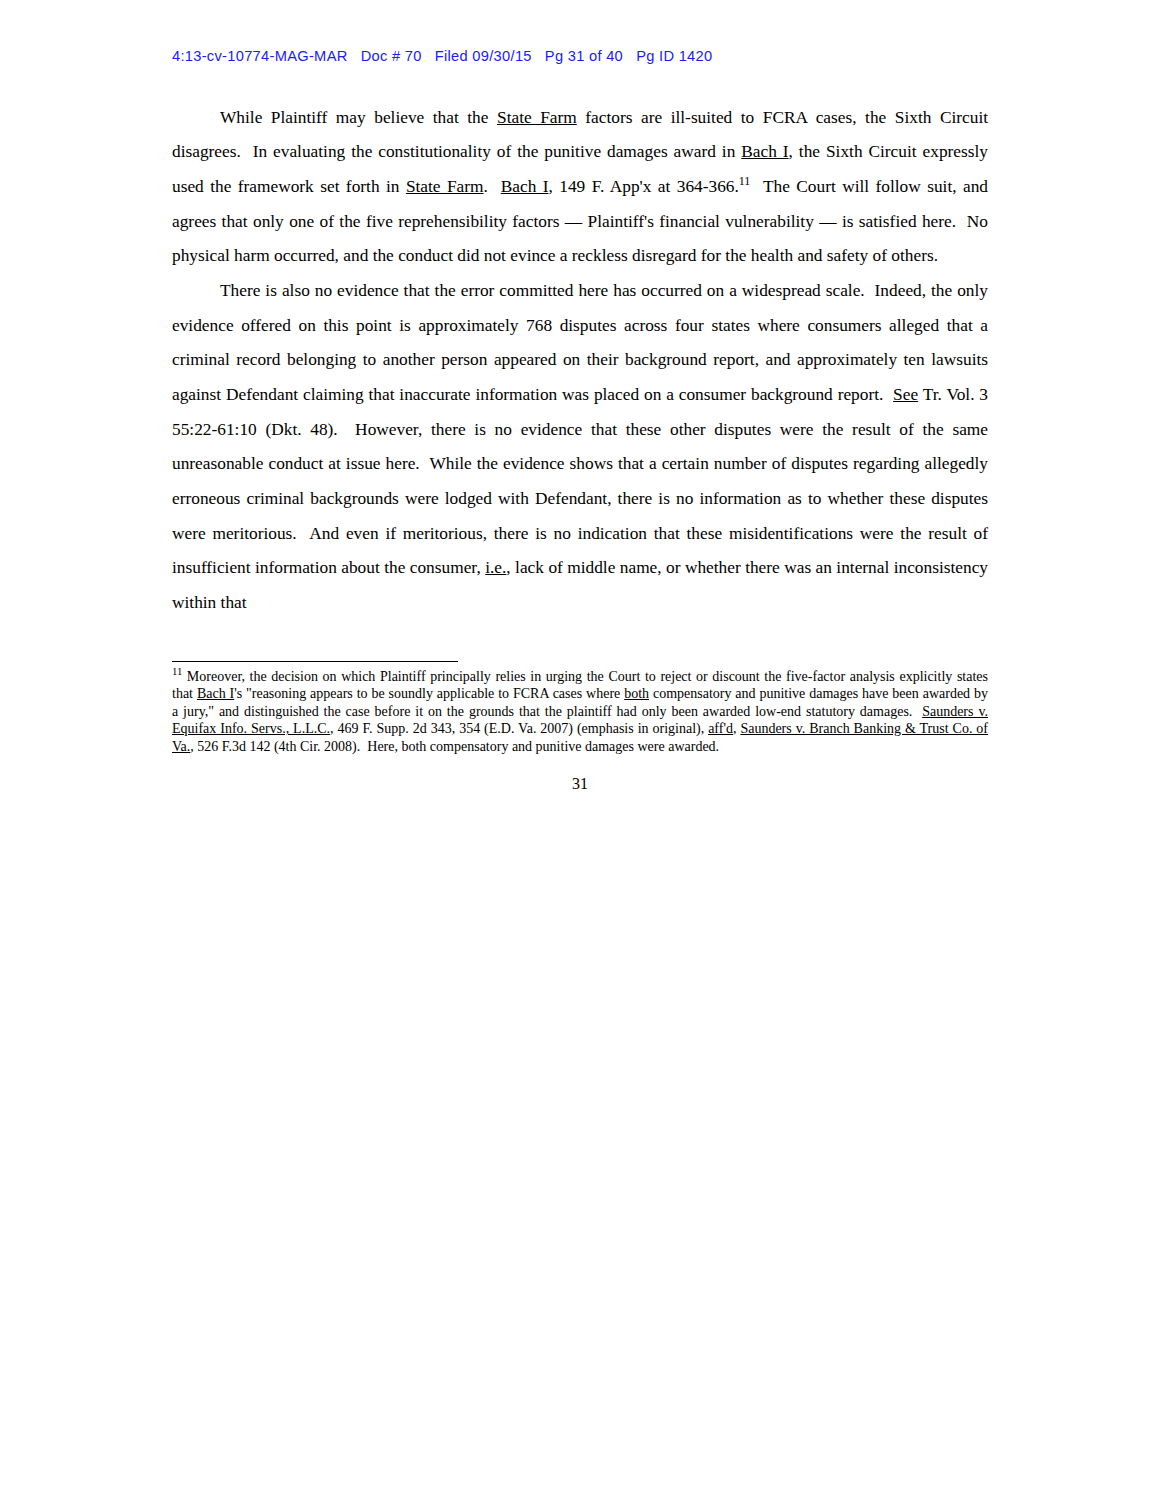4:13-cv-10774-MAG-MAR Doc # 70 Filed 09/30/15 Pg 31 of 40 Pg ID 1420
While Plaintiff may believe that the State Farm factors are ill-suited to FCRA cases, the Sixth Circuit disagrees. In evaluating the constitutionality of the punitive damages award in Bach I, the Sixth Circuit expressly used the framework set forth in State Farm. Bach I, 149 F. App'x at 364-366.11 The Court will follow suit, and agrees that only one of the five reprehensibility factors — Plaintiff's financial vulnerability — is satisfied here. No physical harm occurred, and the conduct did not evince a reckless disregard for the health and safety of others.
There is also no evidence that the error committed here has occurred on a widespread scale. Indeed, the only evidence offered on this point is approximately 768 disputes across four states where consumers alleged that a criminal record belonging to another person appeared on their background report, and approximately ten lawsuits against Defendant claiming that inaccurate information was placed on a consumer background report. See Tr. Vol. 3 55:22-61:10 (Dkt. 48). However, there is no evidence that these other disputes were the result of the same unreasonable conduct at issue here. While the evidence shows that a certain number of disputes regarding allegedly erroneous criminal backgrounds were lodged with Defendant, there is no information as to whether these disputes were meritorious. And even if meritorious, there is no indication that these misidentifications were the result of insufficient information about the consumer, i.e., lack of middle name, or whether there was an internal inconsistency within that
11 Moreover, the decision on which Plaintiff principally relies in urging the Court to reject or discount the five-factor analysis explicitly states that Bach I's "reasoning appears to be soundly applicable to FCRA cases where both compensatory and punitive damages have been awarded by a jury," and distinguished the case before it on the grounds that the plaintiff had only been awarded low-end statutory damages. Saunders v. Equifax Info. Servs., L.L.C., 469 F. Supp. 2d 343, 354 (E.D. Va. 2007) (emphasis in original), aff'd, Saunders v. Branch Banking & Trust Co. of Va., 526 F.3d 142 (4th Cir. 2008). Here, both compensatory and punitive damages were awarded.
31